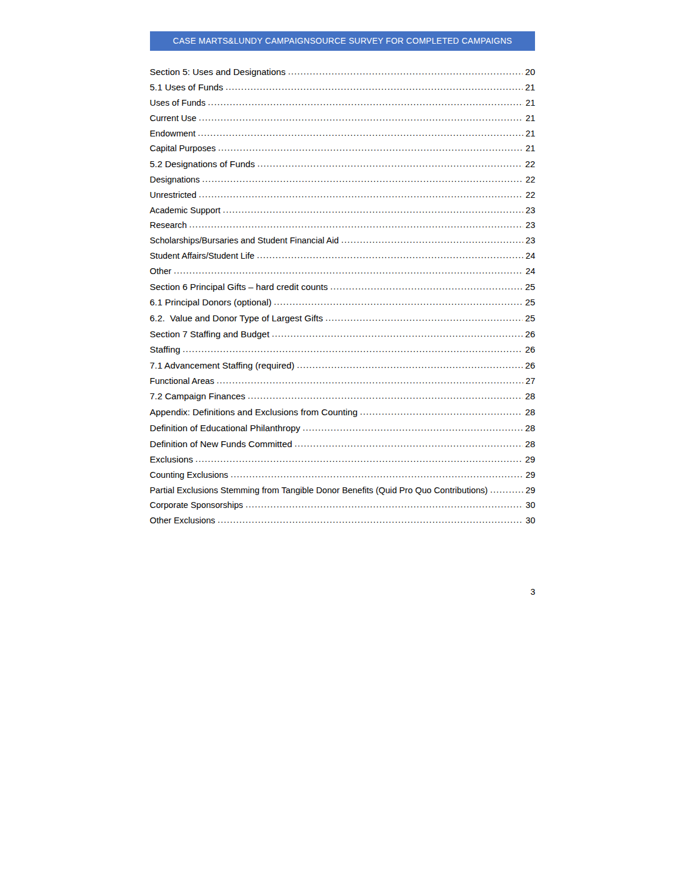CASE MARTS&LUNDY CAMPAIGNSOURCE SURVEY FOR COMPLETED CAMPAIGNS
Section 5: Uses and Designations .................................................................................................. 20
5.1 Uses of Funds ......................................................................................................................... 21
Uses of Funds ............................................................................................................................. 21
Current Use ............................................................................................................................... 21
Endowment ............................................................................................................................... 21
Capital Purposes ....................................................................................................................... 21
5.2 Designations of Funds ......................................................................................................... 22
Designations .............................................................................................................................. 22
Unrestricted .............................................................................................................................. 22
Academic Support ..................................................................................................................... 23
Research ................................................................................................................................... 23
Scholarships/Bursaries and Student Financial Aid .......................................................................... 23
Student Affairs/Student Life ............................................................................................................. 24
Other ......................................................................................................................................... 24
Section 6 Principal Gifts – hard credit counts ............................................................................................. 25
6.1 Principal Donors (optional) ................................................................................................. 25
6.2. Value and Donor Type of Largest Gifts ....................................................................................... 25
Section 7 Staffing and Budget ................................................................................................................. 26
Staffing ..................................................................................................................................... 26
7.1 Advancement Staffing (required) ....................................................................................... 26
Functional Areas ....................................................................................................................... 27
7.2 Campaign Finances ............................................................................................................. 28
Appendix: Definitions and Exclusions from Counting .............................................................................. 28
Definition of Educational Philanthropy ..................................................................................... 28
Definition of New Funds Committed ....................................................................................... 28
Exclusions ................................................................................................................................ 29
Counting Exclusions ................................................................................................................. 29
Partial Exclusions Stemming from Tangible Donor Benefits (Quid Pro Quo Contributions) .............. 29
Corporate Sponsorships ........................................................................................................... 30
Other Exclusions ....................................................................................................................... 30
3